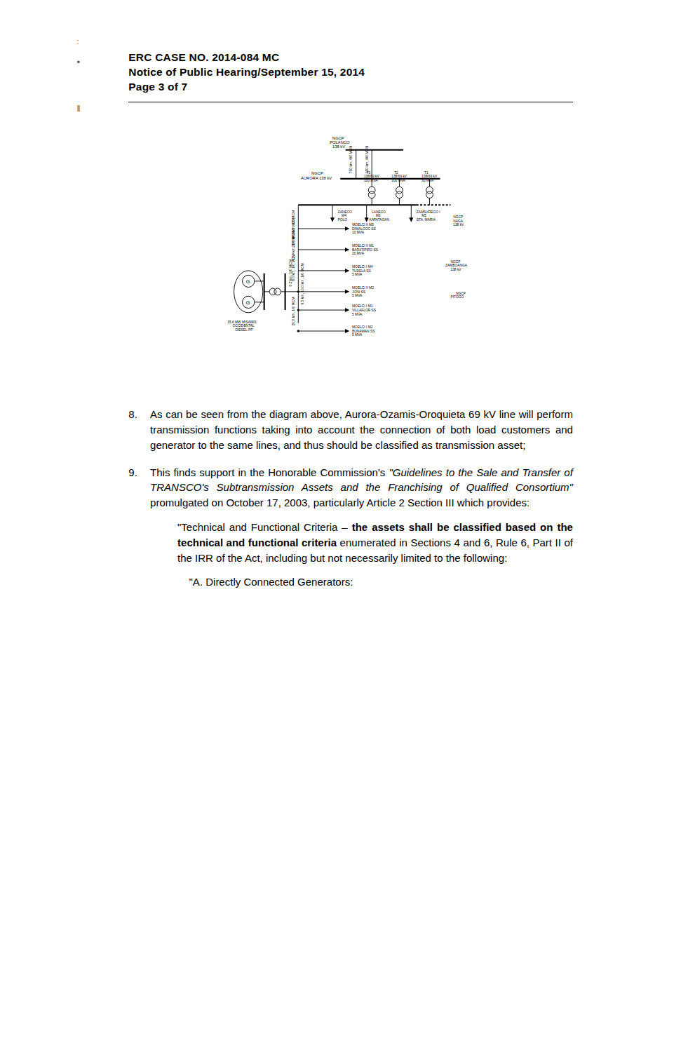: • ǁ
ERC CASE NO. 2014-084 MC Notice of Public Hearing/September 15, 2014 Page 3 of 7
NGCP POLANCO 138 kV 750 km, 4/0 MCM 130 km, 4/0 MCM NGCP AURORA 138 kV T3 138/69 kV 100 MVA T2 138/69 kV 100 MVA T1 138/69 kV 50 MVA 26.4 km, 1/0 MCM ZANECO M4 POLO LANECO M3 KAPATAGAN ZAMSURECO I M5 STA. MARIA NGCP NAGA 138 kV NGCP ZAMBOANGA 138 kV NGCP PITOGO MOELCI II M5 DIMALOOC SS 10 MVA 14.8 km, 1/0 MCM MOELCI II M1 BARATIPIRO SS 20 MVA 13.9 km, 1/0 MCM MOELCI I M4 TUDELA SS 5 MVA 8.5 km, 1/0 MCM MOELCI II M2 JONI SS 5 MVA MOELCI I M1 VILLAFLOR SS 5 MVA MOELCI I M2 BUNAWAN SS 5 MVA 20.0 km, 1/0 MCM G G 0.2 km, 1/0 MCM 9.5 km, 10.0 km, 1/0 MCM 15.6 MW MISAMIS OCCIDENTAL DIESEL PP
8. As can be seen from the diagram above, Aurora-Ozamis-Oroquieta 69 kV line will perform transmission functions taking into account the connection of both load customers and generator to the same lines, and thus should be classified as transmission asset;
9. This finds support in the Honorable Commission's "Guidelines to the Sale and Transfer of TRANSCO's Subtransmission Assets and the Franchising of Qualified Consortium" promulgated on October 17, 2003, particularly Article 2 Section III which provides:
"Technical and Functional Criteria – the assets shall be classified based on the technical and functional criteria enumerated in Sections 4 and 6, Rule 6, Part II of the IRR of the Act, including but not necessarily limited to the following:
"A. Directly Connected Generators: